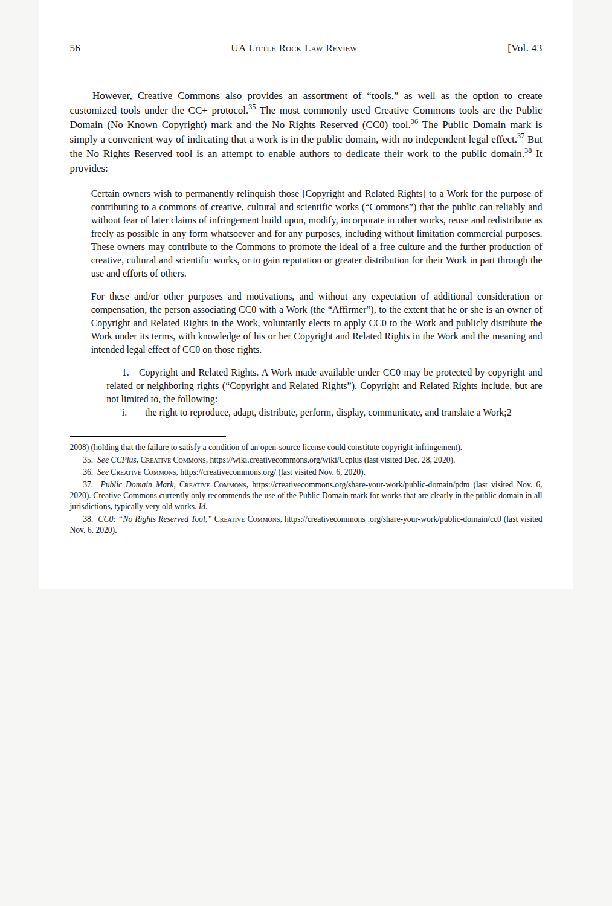56 UA Little Rock Law Review [Vol. 43
However, Creative Commons also provides an assortment of “tools,” as well as the option to create customized tools under the CC+ protocol.35 The most commonly used Creative Commons tools are the Public Domain (No Known Copyright) mark and the No Rights Reserved (CC0) tool.36 The Public Domain mark is simply a convenient way of indicating that a work is in the public domain, with no independent legal effect.37 But the No Rights Reserved tool is an attempt to enable authors to dedicate their work to the public domain.38 It provides:
Certain owners wish to permanently relinquish those [Copyright and Related Rights] to a Work for the purpose of contributing to a commons of creative, cultural and scientific works (“Commons”) that the public can reliably and without fear of later claims of infringement build upon, modify, incorporate in other works, reuse and redistribute as freely as possible in any form whatsoever and for any purposes, including without limitation commercial purposes. These owners may contribute to the Commons to promote the ideal of a free culture and the further production of creative, cultural and scientific works, or to gain reputation or greater distribution for their Work in part through the use and efforts of others.
For these and/or other purposes and motivations, and without any expectation of additional consideration or compensation, the person associating CC0 with a Work (the “Affirmer”), to the extent that he or she is an owner of Copyright and Related Rights in the Work, voluntarily elects to apply CC0 to the Work and publicly distribute the Work under its terms, with knowledge of his or her Copyright and Related Rights in the Work and the meaning and intended legal effect of CC0 on those rights.
1. Copyright and Related Rights. A Work made available under CC0 may be protected by copyright and related or neighboring rights (“Copyright and Related Rights”). Copyright and Related Rights include, but are not limited to, the following:
i. the right to reproduce, adapt, distribute, perform, display, communicate, and translate a Work;2
2008) (holding that the failure to satisfy a condition of an open-source license could constitute copyright infringement).
35. See CCPlus, Creative Commons, https://wiki.creativecommons.org/wiki/Ccplus (last visited Dec. 28, 2020).
36. See Creative Commons, https://creativecommons.org/ (last visited Nov. 6, 2020).
37. Public Domain Mark, Creative Commons, https://creativecommons.org/share-your-work/public-domain/pdm (last visited Nov. 6, 2020). Creative Commons currently only recommends the use of the Public Domain mark for works that are clearly in the public domain in all jurisdictions, typically very old works. Id.
38. CC0: “No Rights Reserved Tool,” Creative Commons, https://creativecommons .org/share-your-work/public-domain/cc0 (last visited Nov. 6, 2020).